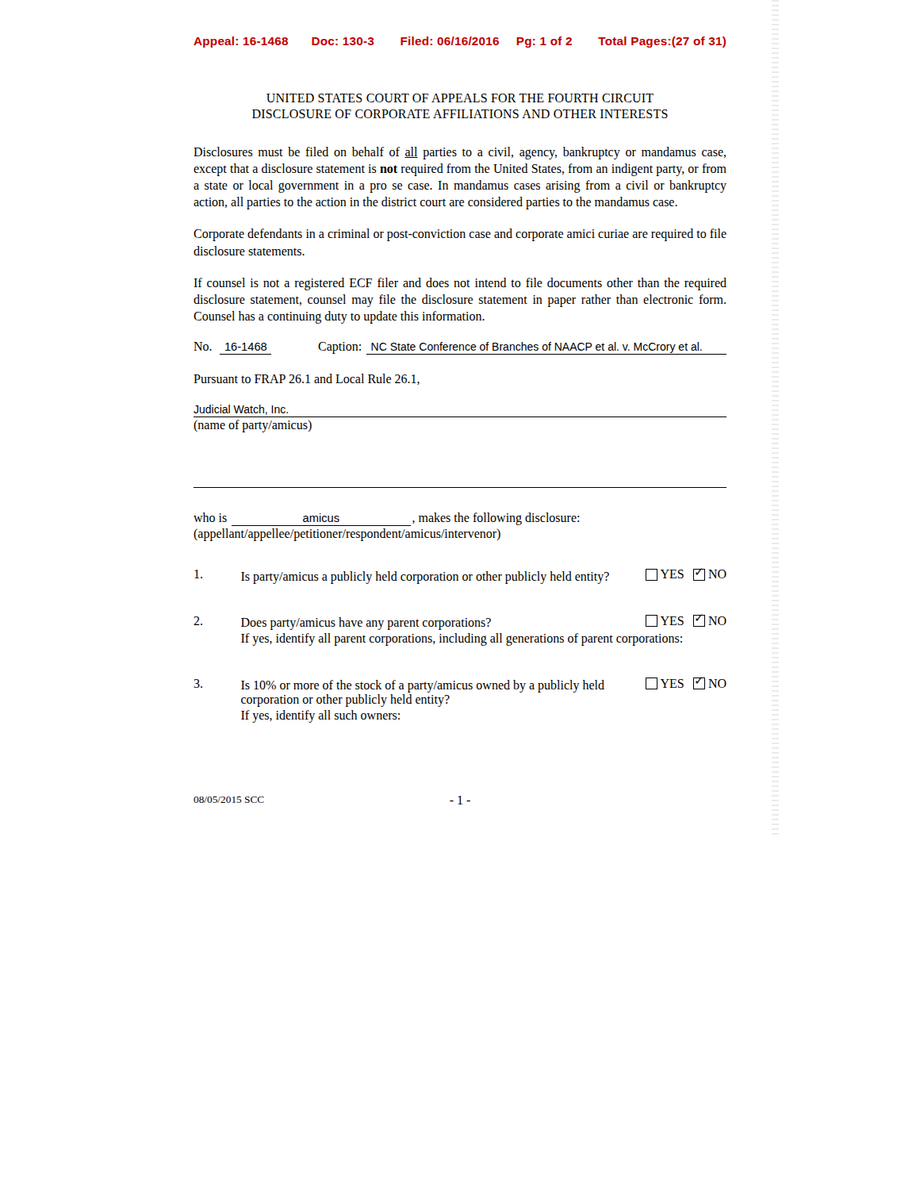Appeal: 16-1468 Doc: 130-3
Filed: 06/16/2016 Pg: 1 of 2
Total Pages:(27 of 31)
UNITED STATES COURT OF APPEALS FOR THE FOURTH CIRCUIT
DISCLOSURE OF CORPORATE AFFILIATIONS AND OTHER INTERESTS
Disclosures must be filed on behalf of all parties to a civil, agency, bankruptcy or mandamus case, except that a disclosure statement is not required from the United States, from an indigent party, or from a state or local government in a pro se case. In mandamus cases arising from a civil or bankruptcy action, all parties to the action in the district court are considered parties to the mandamus case.
Corporate defendants in a criminal or post-conviction case and corporate amici curiae are required to file disclosure statements.
If counsel is not a registered ECF filer and does not intend to file documents other than the required disclosure statement, counsel may file the disclosure statement in paper rather than electronic form. Counsel has a continuing duty to update this information.
No. 16-1468 Caption: NC State Conference of Branches of NAACP et al. v. McCrory et al.
Pursuant to FRAP 26.1 and Local Rule 26.1,
Judicial Watch, Inc.
(name of party/amicus)
who is amicus , makes the following disclosure:
(appellant/appellee/petitioner/respondent/amicus/intervenor)
1.
Is party/amicus a publicly held corporation or other publicly held entity? YES NO
2.
Does party/amicus have any parent corporations? YES NO
If yes, identify all parent corporations, including all generations of parent corporations:
3.
Is 10% or more of the stock of a party/amicus owned by a publicly held corporation or other publicly held entity? YES NO
If yes, identify all such owners:
08/05/2015 SCC - 1 -